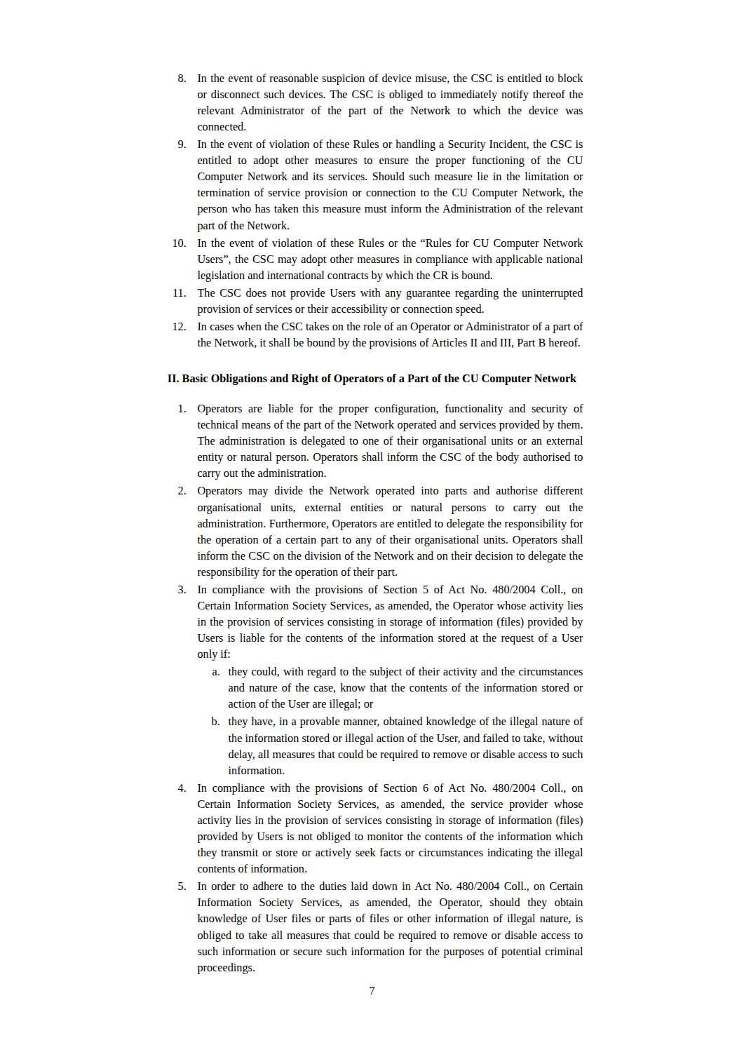In the event of reasonable suspicion of device misuse, the CSC is entitled to block or disconnect such devices. The CSC is obliged to immediately notify thereof the relevant Administrator of the part of the Network to which the device was connected.
In the event of violation of these Rules or handling a Security Incident, the CSC is entitled to adopt other measures to ensure the proper functioning of the CU Computer Network and its services. Should such measure lie in the limitation or termination of service provision or connection to the CU Computer Network, the person who has taken this measure must inform the Administration of the relevant part of the Network.
In the event of violation of these Rules or the “Rules for CU Computer Network Users”, the CSC may adopt other measures in compliance with applicable national legislation and international contracts by which the CR is bound.
The CSC does not provide Users with any guarantee regarding the uninterrupted provision of services or their accessibility or connection speed.
In cases when the CSC takes on the role of an Operator or Administrator of a part of the Network, it shall be bound by the provisions of Articles II and III, Part B hereof.
II. Basic Obligations and Right of Operators of a Part of the CU Computer Network
Operators are liable for the proper configuration, functionality and security of technical means of the part of the Network operated and services provided by them. The administration is delegated to one of their organisational units or an external entity or natural person. Operators shall inform the CSC of the body authorised to carry out the administration.
Operators may divide the Network operated into parts and authorise different organisational units, external entities or natural persons to carry out the administration. Furthermore, Operators are entitled to delegate the responsibility for the operation of a certain part to any of their organisational units. Operators shall inform the CSC on the division of the Network and on their decision to delegate the responsibility for the operation of their part.
In compliance with the provisions of Section 5 of Act No. 480/2004 Coll., on Certain Information Society Services, as amended, the Operator whose activity lies in the provision of services consisting in storage of information (files) provided by Users is liable for the contents of the information stored at the request of a User only if:
they could, with regard to the subject of their activity and the circumstances and nature of the case, know that the contents of the information stored or action of the User are illegal; or
they have, in a provable manner, obtained knowledge of the illegal nature of the information stored or illegal action of the User, and failed to take, without delay, all measures that could be required to remove or disable access to such information.
In compliance with the provisions of Section 6 of Act No. 480/2004 Coll., on Certain Information Society Services, as amended, the service provider whose activity lies in the provision of services consisting in storage of information (files) provided by Users is not obliged to monitor the contents of the information which they transmit or store or actively seek facts or circumstances indicating the illegal contents of information.
In order to adhere to the duties laid down in Act No. 480/2004 Coll., on Certain Information Society Services, as amended, the Operator, should they obtain knowledge of User files or parts of files or other information of illegal nature, is obliged to take all measures that could be required to remove or disable access to such information or secure such information for the purposes of potential criminal proceedings.
7